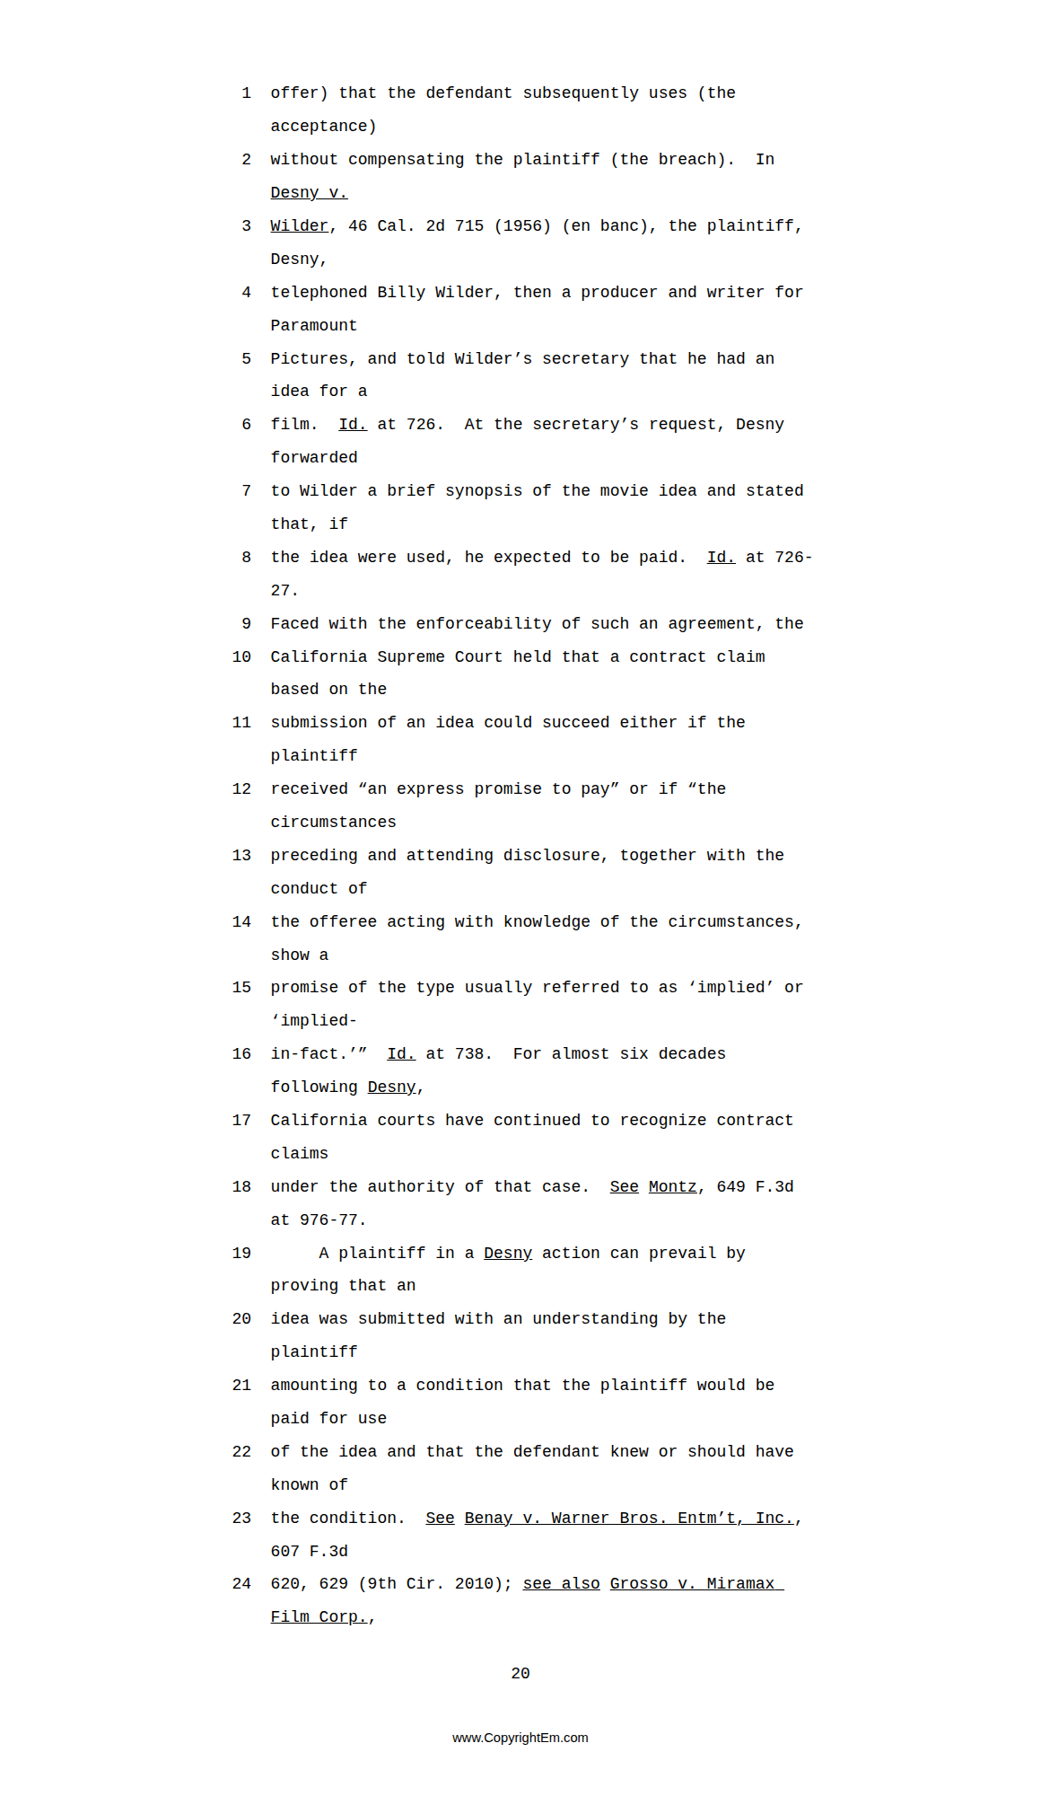offer) that the defendant subsequently uses (the acceptance)
without compensating the plaintiff (the breach). In Desny v.
Wilder, 46 Cal. 2d 715 (1956) (en banc), the plaintiff, Desny,
telephoned Billy Wilder, then a producer and writer for Paramount
Pictures, and told Wilder’s secretary that he had an idea for a
film. Id. at 726. At the secretary’s request, Desny forwarded
to Wilder a brief synopsis of the movie idea and stated that, if
the idea were used, he expected to be paid. Id. at 726-27.
Faced with the enforceability of such an agreement, the
California Supreme Court held that a contract claim based on the
submission of an idea could succeed either if the plaintiff
received “an express promise to pay” or if “the circumstances
preceding and attending disclosure, together with the conduct of
the offeree acting with knowledge of the circumstances, show a
promise of the type usually referred to as ‘implied’ or ‘implied-
in-fact.’” Id. at 738. For almost six decades following Desny,
California courts have continued to recognize contract claims
under the authority of that case. See Montz, 649 F.3d at 976-77.
A plaintiff in a Desny action can prevail by proving that an
idea was submitted with an understanding by the plaintiff
amounting to a condition that the plaintiff would be paid for use
of the idea and that the defendant knew or should have known of
the condition. See Benay v. Warner Bros. Entm’t, Inc., 607 F.3d
620, 629 (9th Cir. 2010); see also Grosso v. Miramax Film Corp.,
20
www.CopyrightEm.com